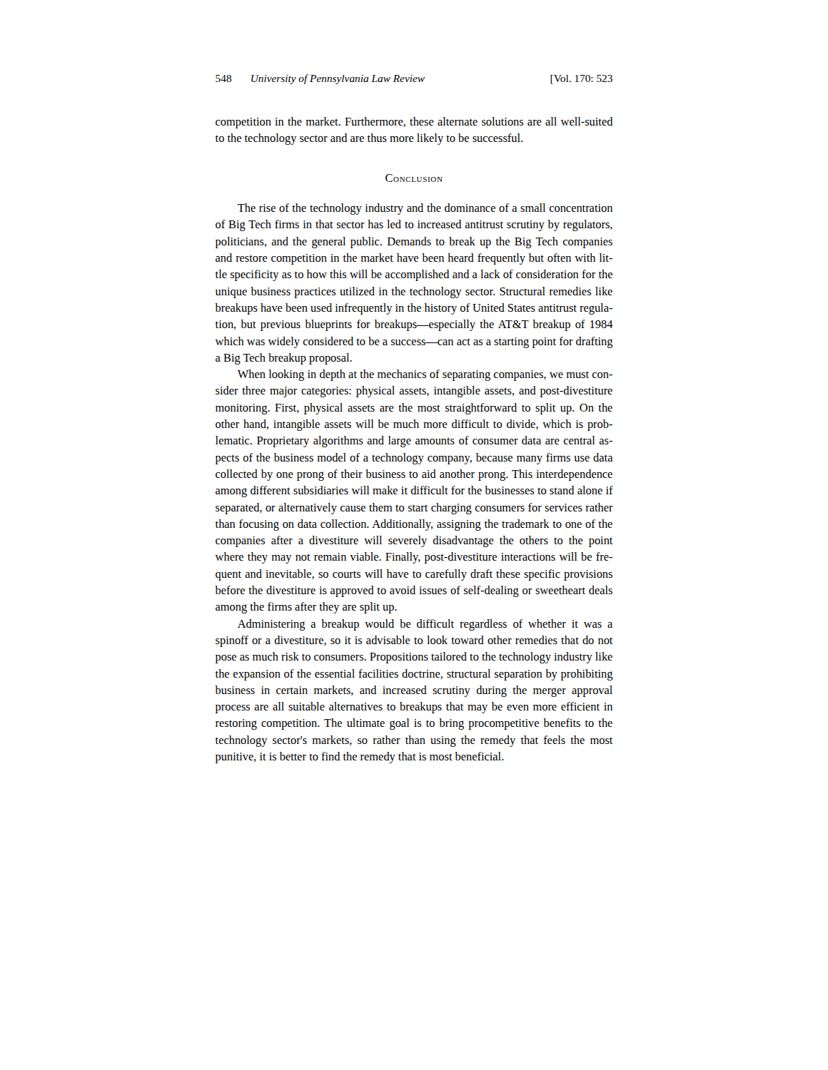548 University of Pennsylvania Law Review [Vol. 170: 523
competition in the market. Furthermore, these alternate solutions are all well-suited to the technology sector and are thus more likely to be successful.
Conclusion
The rise of the technology industry and the dominance of a small concentration of Big Tech firms in that sector has led to increased antitrust scrutiny by regulators, politicians, and the general public. Demands to break up the Big Tech companies and restore competition in the market have been heard frequently but often with little specificity as to how this will be accomplished and a lack of consideration for the unique business practices utilized in the technology sector. Structural remedies like breakups have been used infrequently in the history of United States antitrust regulation, but previous blueprints for breakups—especially the AT&T breakup of 1984 which was widely considered to be a success—can act as a starting point for drafting a Big Tech breakup proposal.
When looking in depth at the mechanics of separating companies, we must consider three major categories: physical assets, intangible assets, and post-divestiture monitoring. First, physical assets are the most straightforward to split up. On the other hand, intangible assets will be much more difficult to divide, which is problematic. Proprietary algorithms and large amounts of consumer data are central aspects of the business model of a technology company, because many firms use data collected by one prong of their business to aid another prong. This interdependence among different subsidiaries will make it difficult for the businesses to stand alone if separated, or alternatively cause them to start charging consumers for services rather than focusing on data collection. Additionally, assigning the trademark to one of the companies after a divestiture will severely disadvantage the others to the point where they may not remain viable. Finally, post-divestiture interactions will be frequent and inevitable, so courts will have to carefully draft these specific provisions before the divestiture is approved to avoid issues of self-dealing or sweetheart deals among the firms after they are split up.
Administering a breakup would be difficult regardless of whether it was a spinoff or a divestiture, so it is advisable to look toward other remedies that do not pose as much risk to consumers. Propositions tailored to the technology industry like the expansion of the essential facilities doctrine, structural separation by prohibiting business in certain markets, and increased scrutiny during the merger approval process are all suitable alternatives to breakups that may be even more efficient in restoring competition. The ultimate goal is to bring procompetitive benefits to the technology sector's markets, so rather than using the remedy that feels the most punitive, it is better to find the remedy that is most beneficial.